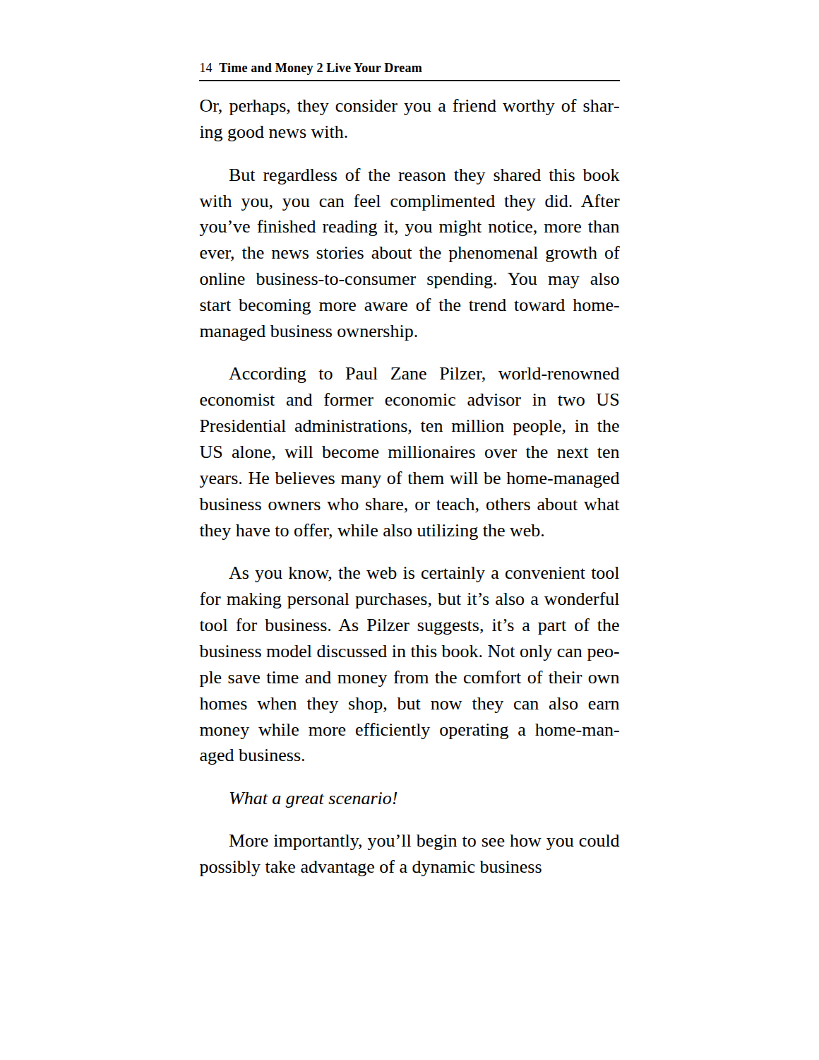14 Time and Money 2 Live Your Dream
Or, perhaps, they consider you a friend worthy of sharing good news with.
But regardless of the reason they shared this book with you, you can feel complimented they did. After you’ve finished reading it, you might notice, more than ever, the news stories about the phenomenal growth of online business-to-consumer spending. You may also start becoming more aware of the trend toward home-managed business ownership.
According to Paul Zane Pilzer, world-renowned economist and former economic advisor in two US Presidential administrations, ten million people, in the US alone, will become millionaires over the next ten years. He believes many of them will be home-managed business owners who share, or teach, others about what they have to offer, while also utilizing the web.
As you know, the web is certainly a convenient tool for making personal purchases, but it’s also a wonderful tool for business. As Pilzer suggests, it’s a part of the business model discussed in this book. Not only can people save time and money from the comfort of their own homes when they shop, but now they can also earn money while more efficiently operating a home-managed business.
What a great scenario!
More importantly, you’ll begin to see how you could possibly take advantage of a dynamic business